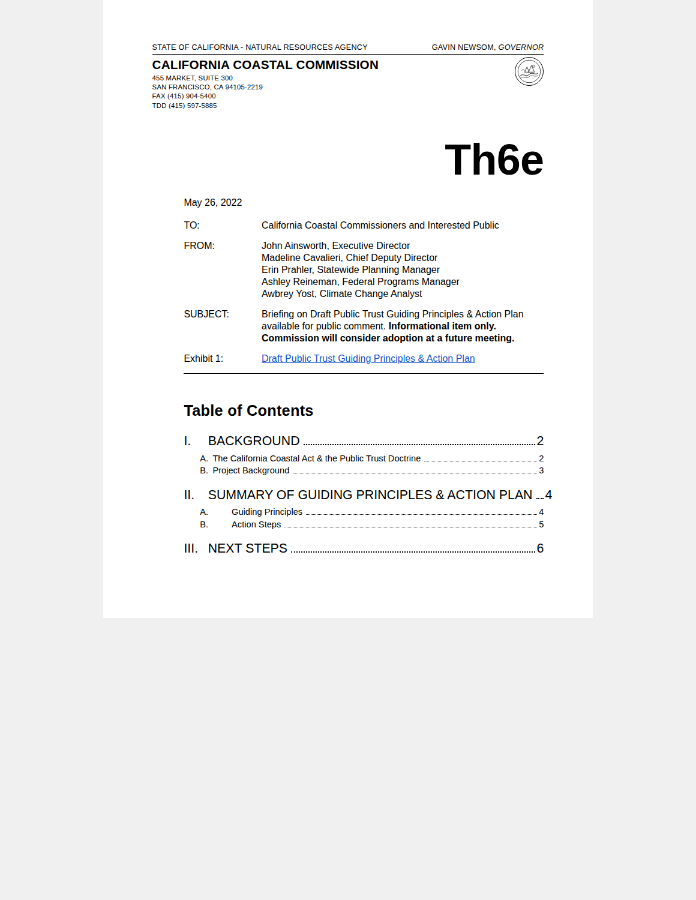State of California - Natural Resources Agency Gavin Newsom, Governor
CALIFORNIA COASTAL COMMISSION
455 MARKET, SUITE 300
SAN FRANCISCO, CA 94105-2219
FAX (415) 904-5400
TDD (415) 597-5885
Th6e
May 26, 2022
TO:
California Coastal Commissioners and Interested Public
FROM:
John Ainsworth, Executive Director
Madeline Cavalieri, Chief Deputy Director
Erin Prahler, Statewide Planning Manager
Ashley Reineman, Federal Programs Manager
Awbrey Yost, Climate Change Analyst
SUBJECT:
Briefing on Draft Public Trust Guiding Principles & Action Plan available for public comment. Informational item only. Commission will consider adoption at a future meeting.
Exhibit 1:
Draft Public Trust Guiding Principles & Action Plan
Table of Contents
I. BACKGROUND 2
A. The California Coastal Act & the Public Trust Doctrine 2
B. Project Background 3
II. SUMMARY OF GUIDING PRINCIPLES & ACTION PLAN 4
A. Guiding Principles 4
B. Action Steps 5
III. NEXT STEPS 6